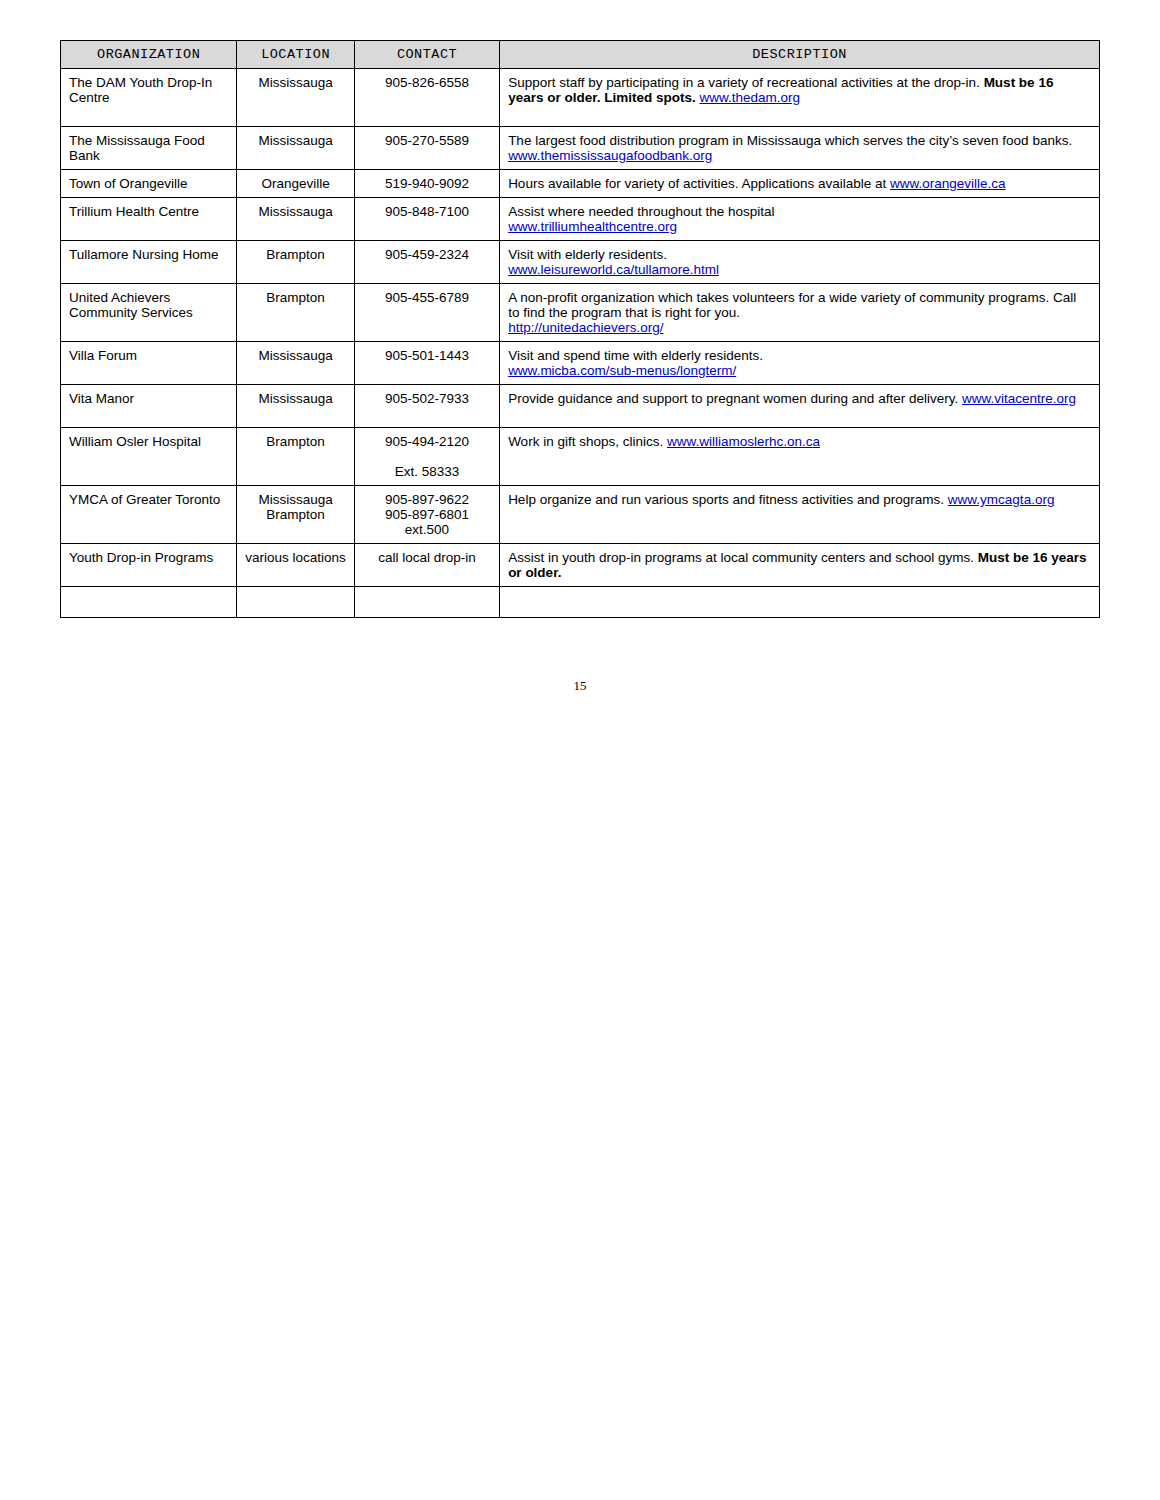Volunteer Opportunities
| ORGANIZATION | LOCATION | CONTACT | DESCRIPTION |
| --- | --- | --- | --- |
| The DAM Youth Drop-In Centre | Mississauga | 905-826-6558 | Support staff by participating in a variety of recreational activities at the drop-in. Must be 16 years or older. Limited spots. www.thedam.org |
| The Mississauga Food Bank | Mississauga | 905-270-5589 | The largest food distribution program in Mississauga which serves the city’s seven food banks. www.themississaugafoodbank.org |
| Town of Orangeville | Orangeville | 519-940-9092 | Hours available for variety of activities. Applications available at www.orangeville.ca |
| Trillium Health Centre | Mississauga | 905-848-7100 | Assist where needed throughout the hospital www.trilliumhealthcentre.org |
| Tullamore Nursing Home | Brampton | 905-459-2324 | Visit with elderly residents. www.leisureworld.ca/tullamore.html |
| United Achievers Community Services | Brampton | 905-455-6789 | A non-profit organization which takes volunteers for a wide variety of community programs. Call to find the program that is right for you. http://unitedachievers.org/ |
| Villa Forum | Mississauga | 905-501-1443 | Visit and spend time with elderly residents. www.micba.com/sub-menus/longterm/ |
| Vita Manor | Mississauga | 905-502-7933 | Provide guidance and support to pregnant women during and after delivery. www.vitacentre.org |
| William Osler Hospital | Brampton | 905-494-2120 Ext. 58333 | Work in gift shops, clinics. www.williamoslerhc.on.ca |
| YMCA of Greater Toronto | Mississauga Brampton | 905-897-9622 905-897-6801 ext.500 | Help organize and run various sports and fitness activities and programs. www.ymcagta.org |
| Youth Drop-in Programs | various locations | call local drop-in | Assist in youth drop-in programs at local community centers and school gyms. Must be 16 years or older. |
15